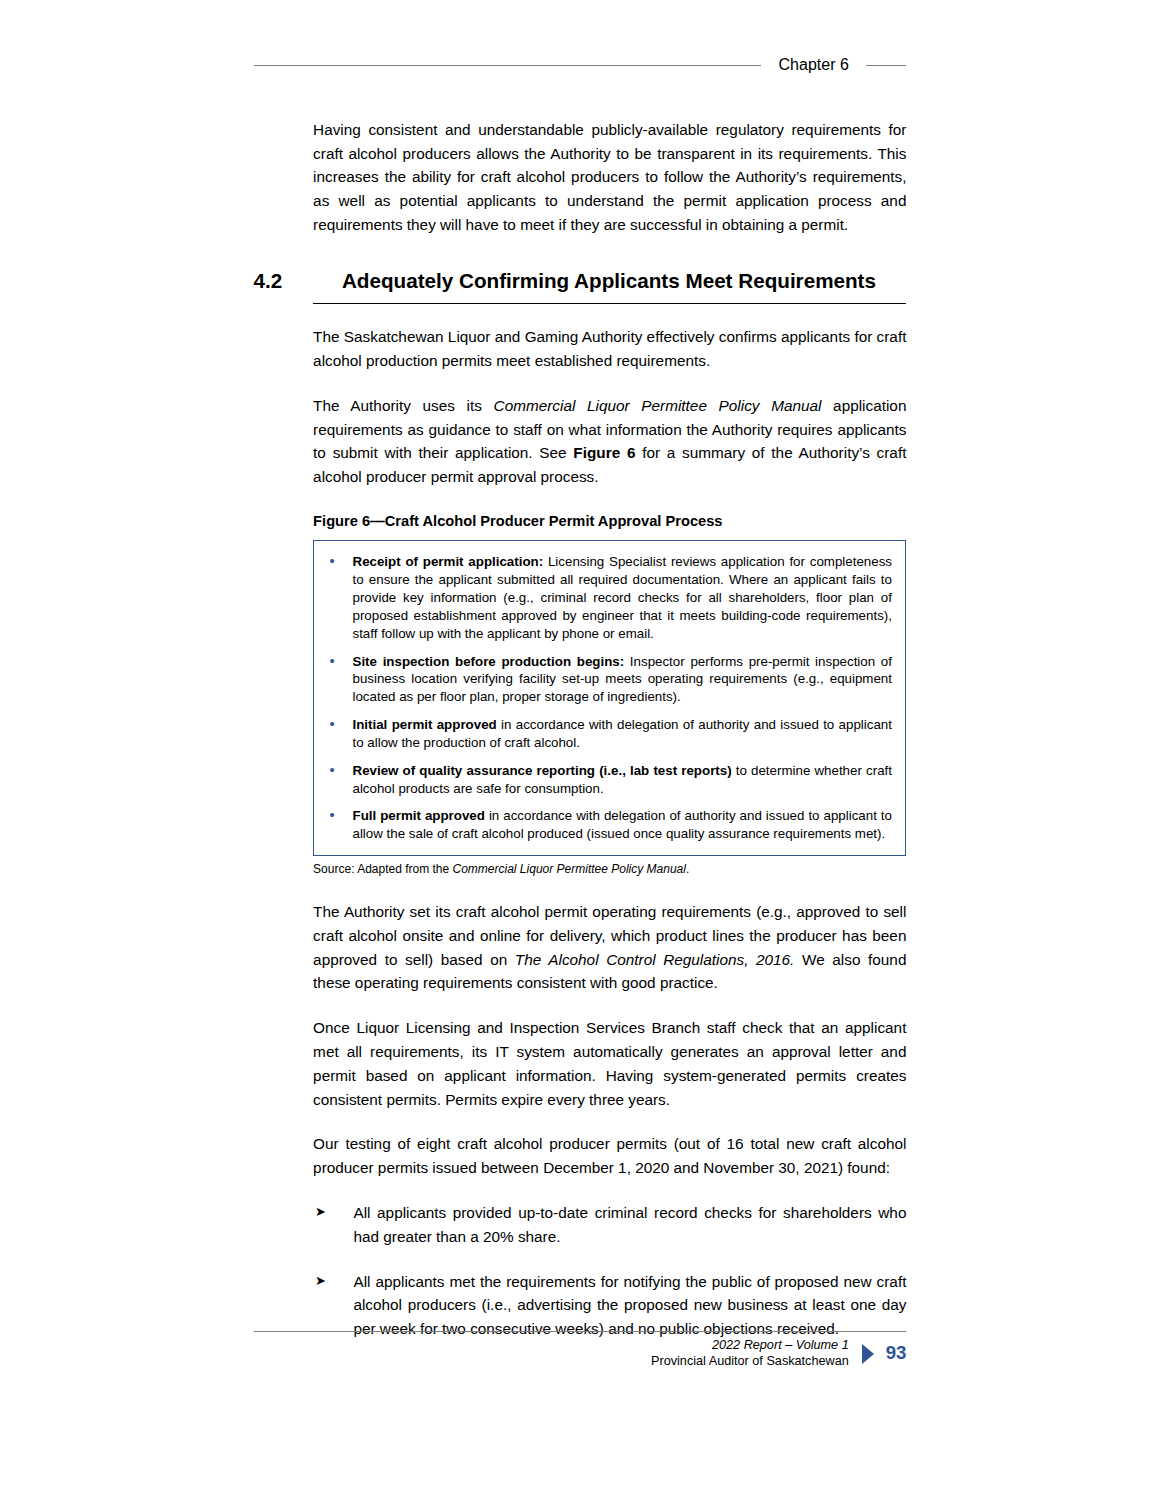Chapter 6
Having consistent and understandable publicly-available regulatory requirements for craft alcohol producers allows the Authority to be transparent in its requirements. This increases the ability for craft alcohol producers to follow the Authority’s requirements, as well as potential applicants to understand the permit application process and requirements they will have to meet if they are successful in obtaining a permit.
4.2 Adequately Confirming Applicants Meet Requirements
The Saskatchewan Liquor and Gaming Authority effectively confirms applicants for craft alcohol production permits meet established requirements.
The Authority uses its Commercial Liquor Permittee Policy Manual application requirements as guidance to staff on what information the Authority requires applicants to submit with their application. See Figure 6 for a summary of the Authority’s craft alcohol producer permit approval process.
Figure 6—Craft Alcohol Producer Permit Approval Process
Receipt of permit application: Licensing Specialist reviews application for completeness to ensure the applicant submitted all required documentation. Where an applicant fails to provide key information (e.g., criminal record checks for all shareholders, floor plan of proposed establishment approved by engineer that it meets building-code requirements), staff follow up with the applicant by phone or email.
Site inspection before production begins: Inspector performs pre-permit inspection of business location verifying facility set-up meets operating requirements (e.g., equipment located as per floor plan, proper storage of ingredients).
Initial permit approved in accordance with delegation of authority and issued to applicant to allow the production of craft alcohol.
Review of quality assurance reporting (i.e., lab test reports) to determine whether craft alcohol products are safe for consumption.
Full permit approved in accordance with delegation of authority and issued to applicant to allow the sale of craft alcohol produced (issued once quality assurance requirements met).
Source: Adapted from the Commercial Liquor Permittee Policy Manual.
The Authority set its craft alcohol permit operating requirements (e.g., approved to sell craft alcohol onsite and online for delivery, which product lines the producer has been approved to sell) based on The Alcohol Control Regulations, 2016. We also found these operating requirements consistent with good practice.
Once Liquor Licensing and Inspection Services Branch staff check that an applicant met all requirements, its IT system automatically generates an approval letter and permit based on applicant information. Having system-generated permits creates consistent permits. Permits expire every three years.
Our testing of eight craft alcohol producer permits (out of 16 total new craft alcohol producer permits issued between December 1, 2020 and November 30, 2021) found:
All applicants provided up-to-date criminal record checks for shareholders who had greater than a 20% share.
All applicants met the requirements for notifying the public of proposed new craft alcohol producers (i.e., advertising the proposed new business at least one day per week for two consecutive weeks) and no public objections received.
2022 Report – Volume 1
Provincial Auditor of Saskatchewan
93